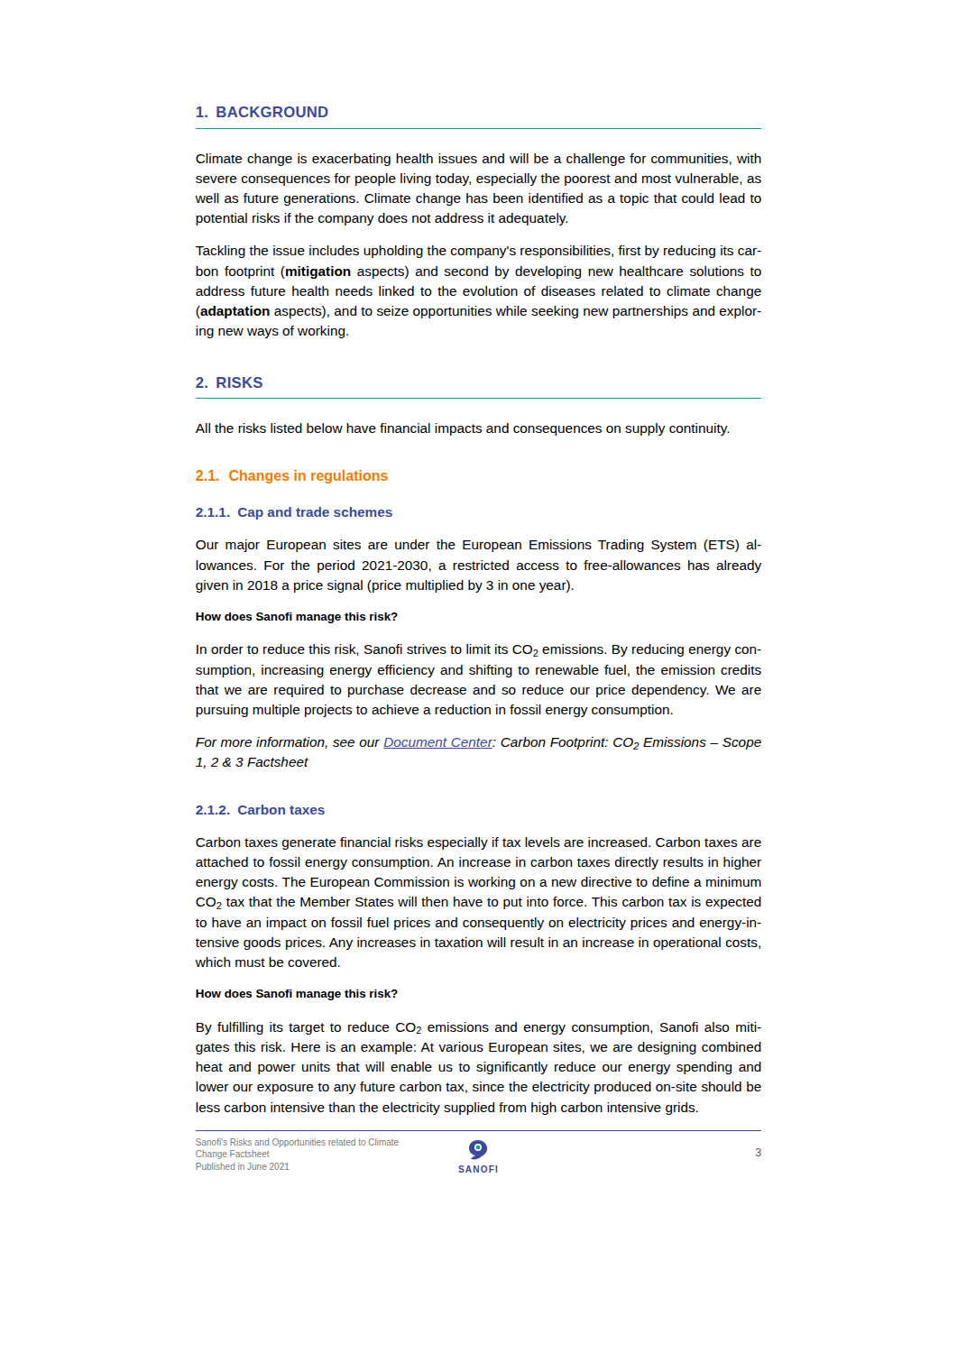1. BACKGROUND
Climate change is exacerbating health issues and will be a challenge for communities, with severe consequences for people living today, especially the poorest and most vulnerable, as well as future generations. Climate change has been identified as a topic that could lead to potential risks if the company does not address it adequately.
Tackling the issue includes upholding the company's responsibilities, first by reducing its carbon footprint (mitigation aspects) and second by developing new healthcare solutions to address future health needs linked to the evolution of diseases related to climate change (adaptation aspects), and to seize opportunities while seeking new partnerships and exploring new ways of working.
2. RISKS
All the risks listed below have financial impacts and consequences on supply continuity.
2.1. Changes in regulations
2.1.1. Cap and trade schemes
Our major European sites are under the European Emissions Trading System (ETS) allowances. For the period 2021-2030, a restricted access to free-allowances has already given in 2018 a price signal (price multiplied by 3 in one year).
How does Sanofi manage this risk?
In order to reduce this risk, Sanofi strives to limit its CO2 emissions. By reducing energy consumption, increasing energy efficiency and shifting to renewable fuel, the emission credits that we are required to purchase decrease and so reduce our price dependency. We are pursuing multiple projects to achieve a reduction in fossil energy consumption.
For more information, see our Document Center: Carbon Footprint: CO2 Emissions – Scope 1, 2 & 3 Factsheet
2.1.2. Carbon taxes
Carbon taxes generate financial risks especially if tax levels are increased. Carbon taxes are attached to fossil energy consumption. An increase in carbon taxes directly results in higher energy costs. The European Commission is working on a new directive to define a minimum CO2 tax that the Member States will then have to put into force. This carbon tax is expected to have an impact on fossil fuel prices and consequently on electricity prices and energy-intensive goods prices. Any increases in taxation will result in an increase in operational costs, which must be covered.
How does Sanofi manage this risk?
By fulfilling its target to reduce CO2 emissions and energy consumption, Sanofi also mitigates this risk. Here is an example: At various European sites, we are designing combined heat and power units that will enable us to significantly reduce our energy spending and lower our exposure to any future carbon tax, since the electricity produced on-site should be less carbon intensive than the electricity supplied from high carbon intensive grids.
Sanofi's Risks and Opportunities related to Climate
Change Factsheet
Published in June 2021
SANOFI
3